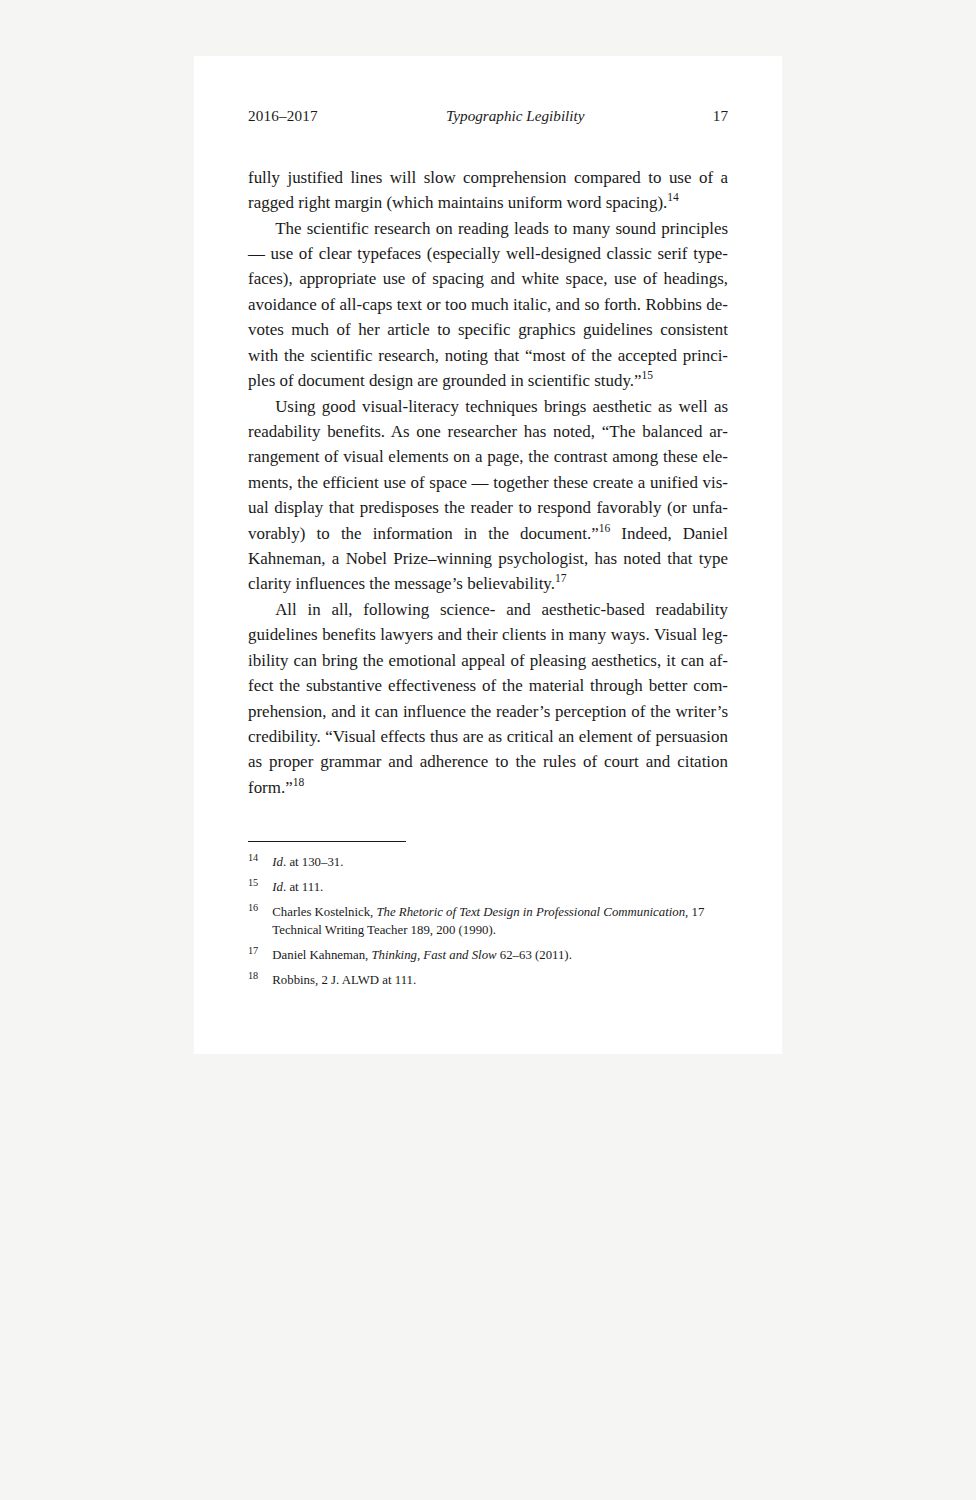2016–2017 Typographic Legibility 17
fully justified lines will slow comprehension compared to use of a ragged right margin (which maintains uniform word spacing).14
The scientific research on reading leads to many sound principles — use of clear typefaces (especially well-designed classic serif typefaces), appropriate use of spacing and white space, use of headings, avoidance of all-caps text or too much italic, and so forth. Robbins devotes much of her article to specific graphics guidelines consistent with the scientific research, noting that “most of the accepted principles of document design are grounded in scientific study.”15
Using good visual-literacy techniques brings aesthetic as well as readability benefits. As one researcher has noted, “The balanced arrangement of visual elements on a page, the contrast among these elements, the efficient use of space — together these create a unified visual display that predisposes the reader to respond favorably (or unfavorably) to the information in the document.”16 Indeed, Daniel Kahneman, a Nobel Prize–winning psychologist, has noted that type clarity influences the message’s believability.17
All in all, following science- and aesthetic-based readability guidelines benefits lawyers and their clients in many ways. Visual legibility can bring the emotional appeal of pleasing aesthetics, it can affect the substantive effectiveness of the material through better comprehension, and it can influence the reader’s perception of the writer’s credibility. “Visual effects thus are as critical an element of persuasion as proper grammar and adherence to the rules of court and citation form.”18
14 Id. at 130–31.
15 Id. at 111.
16 Charles Kostelnick, The Rhetoric of Text Design in Professional Communication, 17 Technical Writing Teacher 189, 200 (1990).
17 Daniel Kahneman, Thinking, Fast and Slow 62–63 (2011).
18 Robbins, 2 J. ALWD at 111.